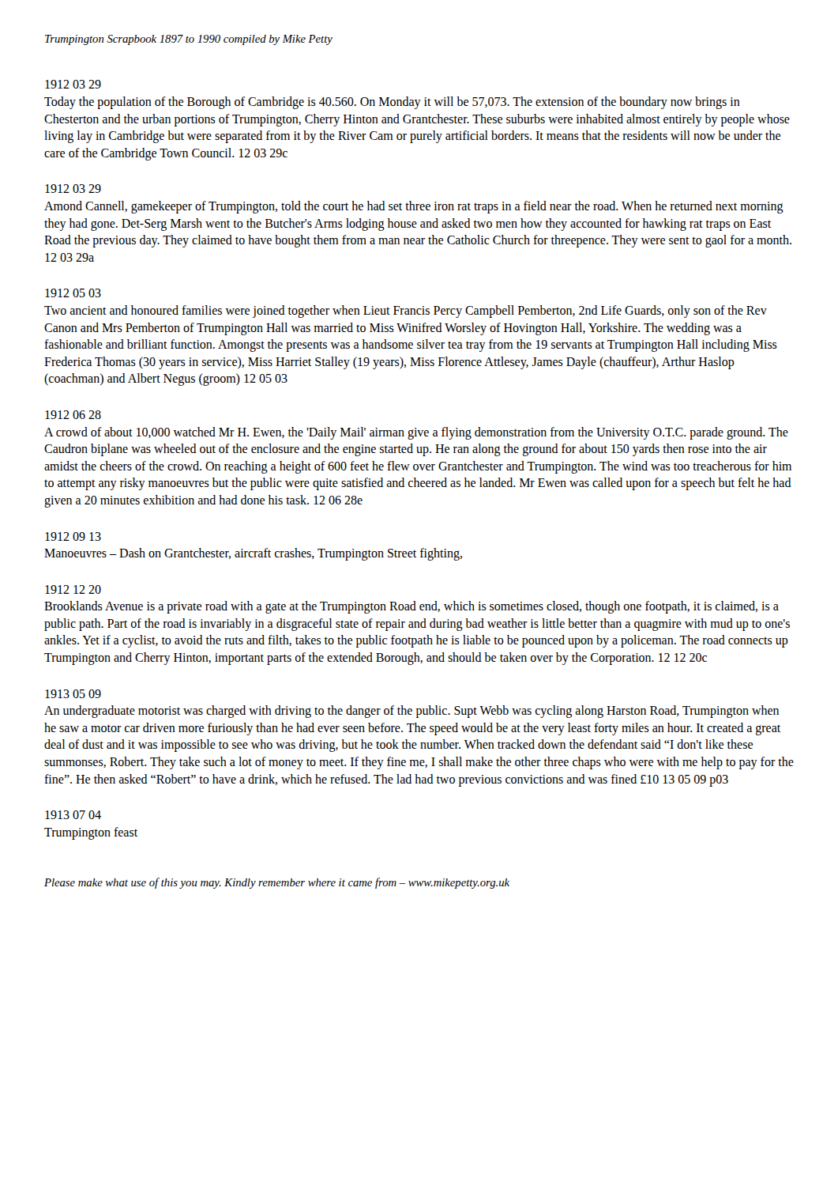Trumpington Scrapbook 1897 to 1990 compiled by Mike Petty
1912 03 29
Today the population of the Borough of Cambridge is 40.560. On Monday it will be 57,073. The extension of the boundary now brings in Chesterton and the urban portions of Trumpington, Cherry Hinton and Grantchester. These suburbs were inhabited almost entirely by people whose living lay in Cambridge but were separated from it by the River Cam or purely artificial borders. It means that the residents will now be under the care of the Cambridge Town Council. 12 03 29c
1912 03 29
Amond Cannell, gamekeeper of Trumpington, told the court he had set three iron rat traps in a field near the road. When he returned next morning they had gone. Det-Serg Marsh went to the Butcher's Arms lodging house and asked two men how they accounted for hawking rat traps on East Road the previous day. They claimed to have bought them from a man near the Catholic Church for threepence. They were sent to gaol for a month. 12 03 29a
1912 05 03
Two ancient and honoured families were joined together when Lieut Francis Percy Campbell Pemberton, 2nd Life Guards, only son of the Rev Canon and Mrs Pemberton of Trumpington Hall was married to Miss Winifred Worsley of Hovington Hall, Yorkshire. The wedding was a fashionable and brilliant function. Amongst the presents was a handsome silver tea tray from the 19 servants at Trumpington Hall including Miss Frederica Thomas (30 years in service), Miss Harriet Stalley (19 years), Miss Florence Attlesey, James Dayle (chauffeur), Arthur Haslop (coachman) and Albert Negus (groom) 12 05 03
1912 06 28
A crowd of about 10,000 watched Mr H. Ewen, the 'Daily Mail' airman give a flying demonstration from the University O.T.C. parade ground. The Caudron biplane was wheeled out of the enclosure and the engine started up. He ran along the ground for about 150 yards then rose into the air amidst the cheers of the crowd. On reaching a height of 600 feet he flew over Grantchester and Trumpington. The wind was too treacherous for him to attempt any risky manoeuvres but the public were quite satisfied and cheered as he landed. Mr Ewen was called upon for a speech but felt he had given a 20 minutes exhibition and had done his task. 12 06 28e
1912 09 13
Manoeuvres – Dash on Grantchester, aircraft crashes, Trumpington Street fighting,
1912 12 20
Brooklands Avenue is a private road with a gate at the Trumpington Road end, which is sometimes closed, though one footpath, it is claimed, is a public path. Part of the road is invariably in a disgraceful state of repair and during bad weather is little better than a quagmire with mud up to one's ankles. Yet if a cyclist, to avoid the ruts and filth, takes to the public footpath he is liable to be pounced upon by a policeman. The road connects up Trumpington and Cherry Hinton, important parts of the extended Borough, and should be taken over by the Corporation. 12 12 20c
1913 05 09
An undergraduate motorist was charged with driving to the danger of the public. Supt Webb was cycling along Harston Road, Trumpington when he saw a motor car driven more furiously than he had ever seen before. The speed would be at the very least forty miles an hour. It created a great deal of dust and it was impossible to see who was driving, but he took the number. When tracked down the defendant said “I don't like these summonses, Robert. They take such a lot of money to meet. If they fine me, I shall make the other three chaps who were with me help to pay for the fine”. He then asked “Robert” to have a drink, which he refused. The lad had two previous convictions and was fined £10 13 05 09 p03
1913 07 04
Trumpington feast
Please make what use of this you may. Kindly remember where it came from – www.mikepetty.org.uk